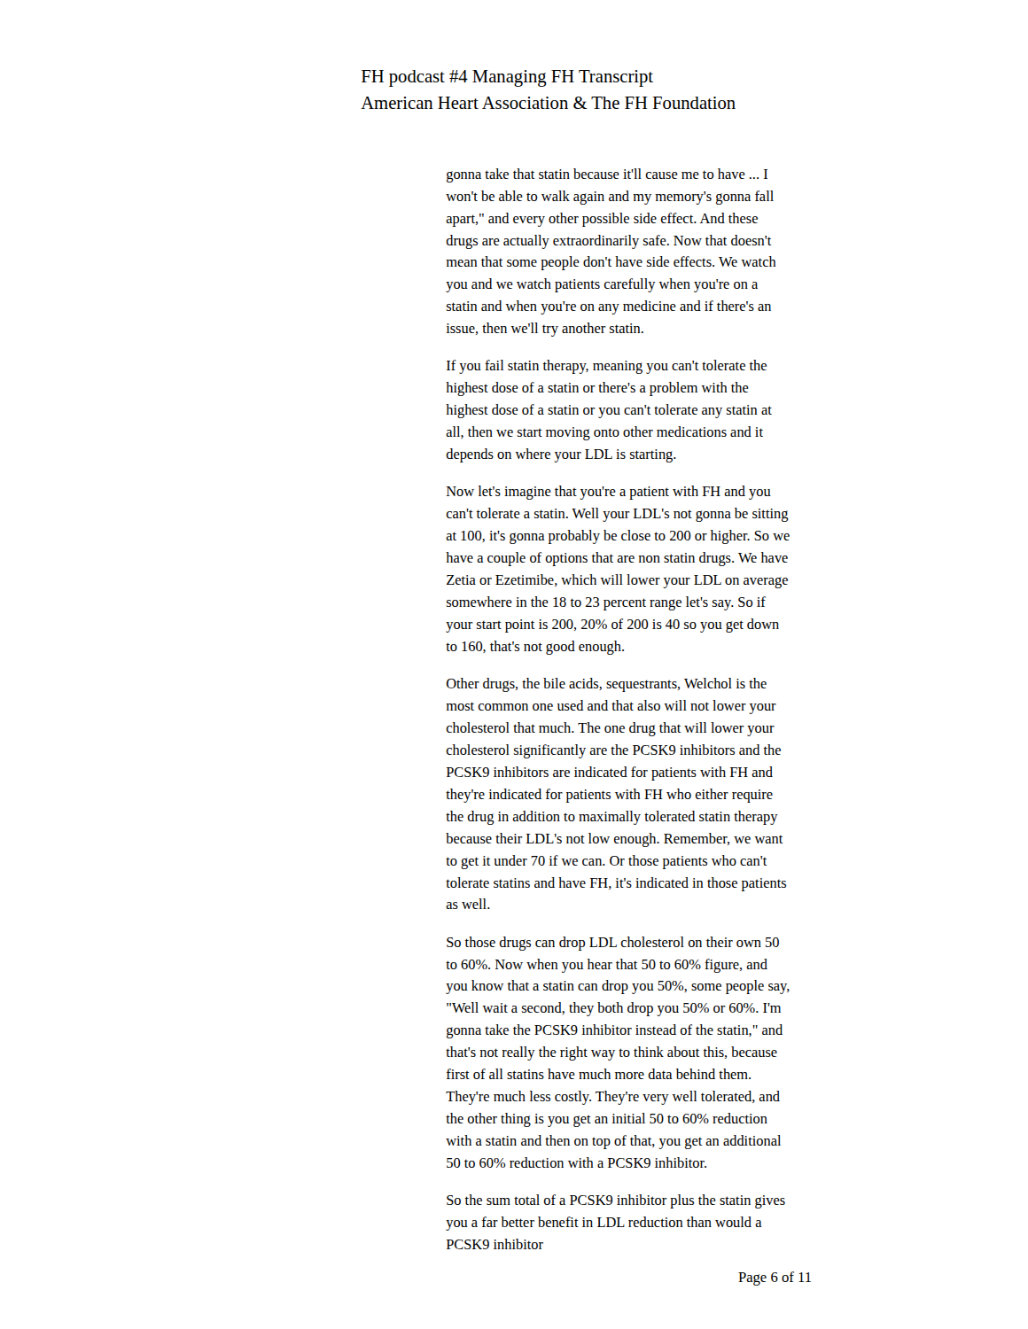FH podcast #4 Managing FH Transcript
American Heart Association & The FH Foundation
gonna take that statin because it'll cause me to have ... I won't be able to walk again and my memory's gonna fall apart," and every other possible side effect. And these drugs are actually extraordinarily safe. Now that doesn't mean that some people don't have side effects. We watch you and we watch patients carefully when you're on a statin and when you're on any medicine and if there's an issue, then we'll try another statin.
If you fail statin therapy, meaning you can't tolerate the highest dose of a statin or there's a problem with the highest dose of a statin or you can't tolerate any statin at all, then we start moving onto other medications and it depends on where your LDL is starting.
Now let's imagine that you're a patient with FH and you can't tolerate a statin. Well your LDL's not gonna be sitting at 100, it's gonna probably be close to 200 or higher. So we have a couple of options that are non statin drugs. We have Zetia or Ezetimibe, which will lower your LDL on average somewhere in the 18 to 23 percent range let's say. So if your start point is 200, 20% of 200 is 40 so you get down to 160, that's not good enough.
Other drugs, the bile acids, sequestrants, Welchol is the most common one used and that also will not lower your cholesterol that much. The one drug that will lower your cholesterol significantly are the PCSK9 inhibitors and the PCSK9 inhibitors are indicated for patients with FH and they're indicated for patients with FH who either require the drug in addition to maximally tolerated statin therapy because their LDL's not low enough. Remember, we want to get it under 70 if we can. Or those patients who can't tolerate statins and have FH, it's indicated in those patients as well.
So those drugs can drop LDL cholesterol on their own 50 to 60%. Now when you hear that 50 to 60% figure, and you know that a statin can drop you 50%, some people say, "Well wait a second, they both drop you 50% or 60%. I'm gonna take the PCSK9 inhibitor instead of the statin," and that's not really the right way to think about this, because first of all statins have much more data behind them. They're much less costly. They're very well tolerated, and the other thing is you get an initial 50 to 60% reduction with a statin and then on top of that, you get an additional 50 to 60% reduction with a PCSK9 inhibitor.
So the sum total of a PCSK9 inhibitor plus the statin gives you a far better benefit in LDL reduction than would a PCSK9 inhibitor
Page 6 of 11